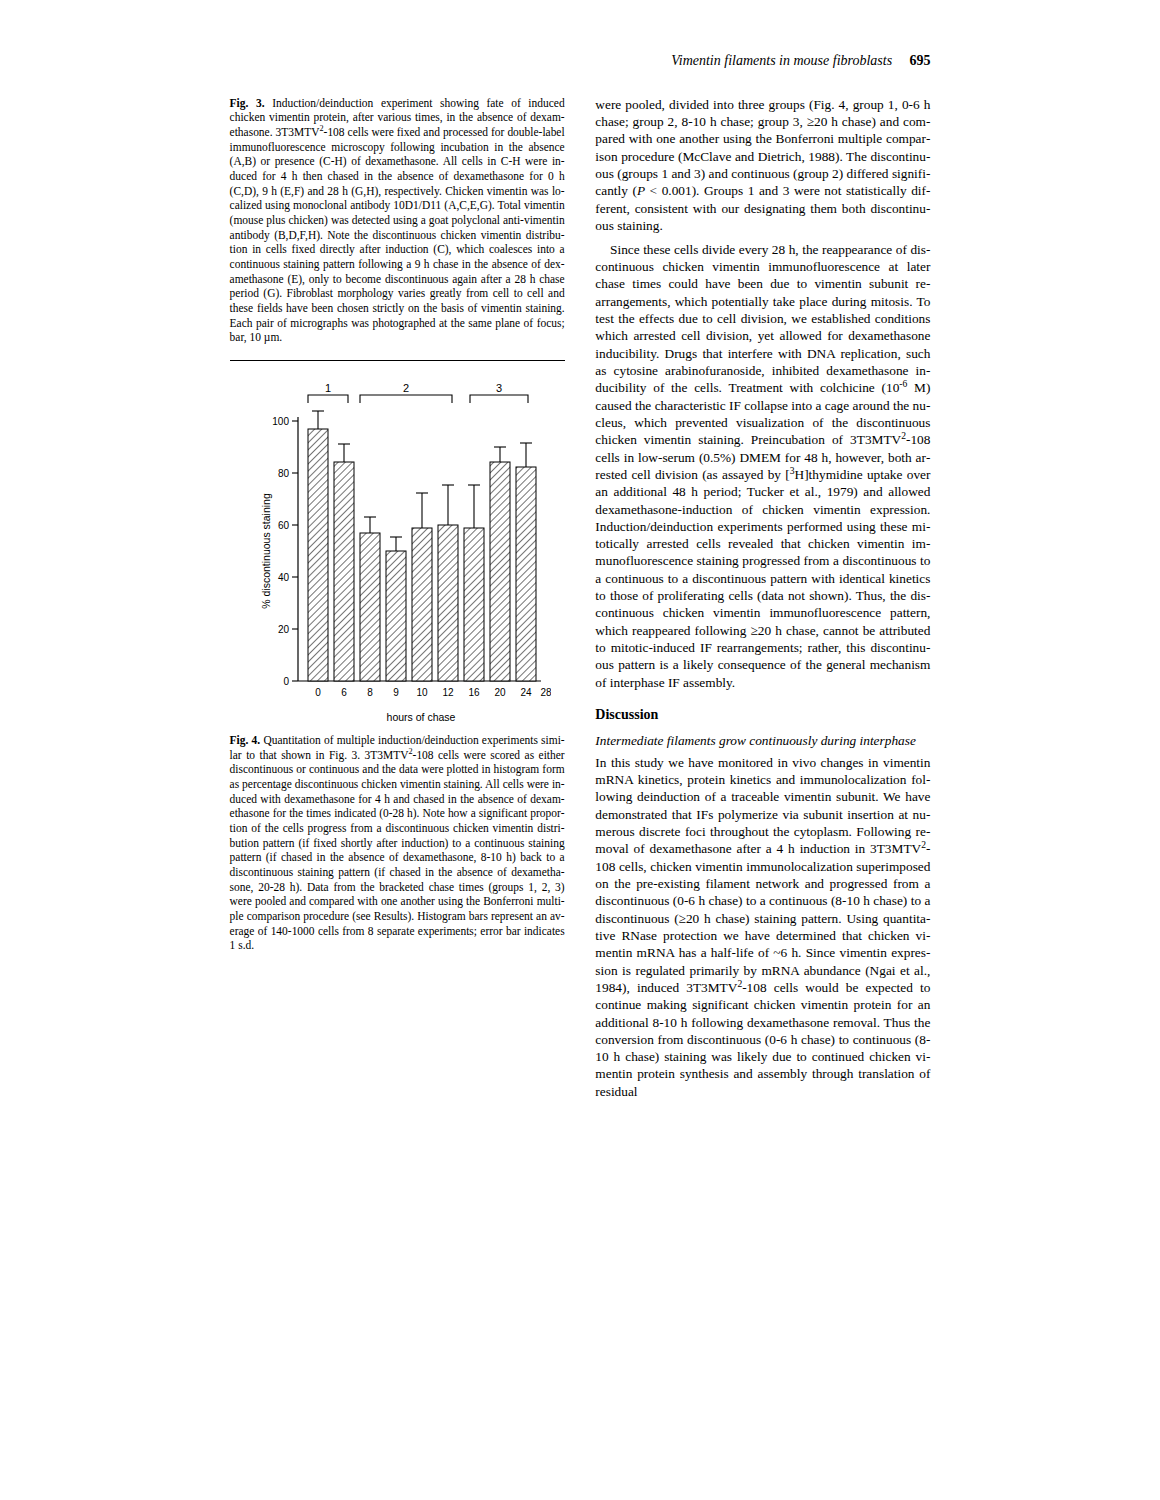Vimentin filaments in mouse fibroblasts 695
Fig. 3. Induction/deinduction experiment showing fate of induced chicken vimentin protein, after various times, in the absence of dexamethasone. 3T3MTV2-108 cells were fixed and processed for double-label immunofluorescence microscopy following incubation in the absence (A,B) or presence (C-H) of dexamethasone. All cells in C-H were induced for 4 h then chased in the absence of dexamethasone for 0 h (C,D), 9 h (E,F) and 28 h (G,H), respectively. Chicken vimentin was localized using monoclonal antibody 10D1/D11 (A,C,E,G). Total vimentin (mouse plus chicken) was detected using a goat polyclonal anti-vimentin antibody (B,D,F,H). Note the discontinuous chicken vimentin distribution in cells fixed directly after induction (C), which coalesces into a continuous staining pattern following a 9 h chase in the absence of dexamethasone (E), only to become discontinuous again after a 28 h chase period (G). Fibroblast morphology varies greatly from cell to cell and these fields have been chosen strictly on the basis of vimentin staining. Each pair of micrographs was photographed at the same plane of focus; bar, 10 µm.
1 2 3 100 80 60 40 20 0 % discontinuous staining 0 6 8 9 10 12 16 20 24 28 hours of chase
Fig. 4. Quantitation of multiple induction/deinduction experiments similar to that shown in Fig. 3. 3T3MTV2-108 cells were scored as either discontinuous or continuous and the data were plotted in histogram form as percentage discontinuous chicken vimentin staining. All cells were induced with dexamethasone for 4 h and chased in the absence of dexamethasone for the times indicated (0-28 h). Note how a significant proportion of the cells progress from a discontinuous chicken vimentin distribution pattern (if fixed shortly after induction) to a continuous staining pattern (if chased in the absence of dexamethasone, 8-10 h) back to a discontinuous staining pattern (if chased in the absence of dexamethasone, 20-28 h). Data from the bracketed chase times (groups 1, 2, 3) were pooled and compared with one another using the Bonferroni multiple comparison procedure (see Results). Histogram bars represent an average of 140-1000 cells from 8 separate experiments; error bar indicates 1 s.d.
were pooled, divided into three groups (Fig. 4, group 1, 0-6 h chase; group 2, 8-10 h chase; group 3, ≥20 h chase) and compared with one another using the Bonferroni multiple comparison procedure (McClave and Dietrich, 1988). The discontinuous (groups 1 and 3) and continuous (group 2) differed significantly (P < 0.001). Groups 1 and 3 were not statistically different, consistent with our designating them both discontinuous staining.
Since these cells divide every 28 h, the reappearance of discontinuous chicken vimentin immunofluorescence at later chase times could have been due to vimentin subunit rearrangements, which potentially take place during mitosis. To test the effects due to cell division, we established conditions which arrested cell division, yet allowed for dexamethasone inducibility. Drugs that interfere with DNA replication, such as cytosine arabinofuranoside, inhibited dexamethasone inducibility of the cells. Treatment with colchicine (10-6 M) caused the characteristic IF collapse into a cage around the nucleus, which prevented visualization of the discontinuous chicken vimentin staining. Preincubation of 3T3MTV2-108 cells in low-serum (0.5%) DMEM for 48 h, however, both arrested cell division (as assayed by [3H]thymidine uptake over an additional 48 h period; Tucker et al., 1979) and allowed dexamethasone-induction of chicken vimentin expression. Induction/deinduction experiments performed using these mitotically arrested cells revealed that chicken vimentin immunofluorescence staining progressed from a discontinuous to a continuous to a discontinuous pattern with identical kinetics to those of proliferating cells (data not shown). Thus, the discontinuous chicken vimentin immunofluorescence pattern, which reappeared following ≥20 h chase, cannot be attributed to mitotic-induced IF rearrangements; rather, this discontinuous pattern is a likely consequence of the general mechanism of interphase IF assembly.
Discussion
Intermediate filaments grow continuously during interphase
In this study we have monitored in vivo changes in vimentin mRNA kinetics, protein kinetics and immunolocalization following deinduction of a traceable vimentin subunit. We have demonstrated that IFs polymerize via subunit insertion at numerous discrete foci throughout the cytoplasm. Following removal of dexamethasone after a 4 h induction in 3T3MTV2-108 cells, chicken vimentin immunolocalization superimposed on the pre-existing filament network and progressed from a discontinuous (0-6 h chase) to a continuous (8-10 h chase) to a discontinuous (≥20 h chase) staining pattern. Using quantitative RNase protection we have determined that chicken vimentin mRNA has a half-life of ~6 h. Since vimentin expression is regulated primarily by mRNA abundance (Ngai et al., 1984), induced 3T3MTV2-108 cells would be expected to continue making significant chicken vimentin protein for an additional 8-10 h following dexamethasone removal. Thus the conversion from discontinuous (0-6 h chase) to continuous (8-10 h chase) staining was likely due to continued chicken vimentin protein synthesis and assembly through translation of residual